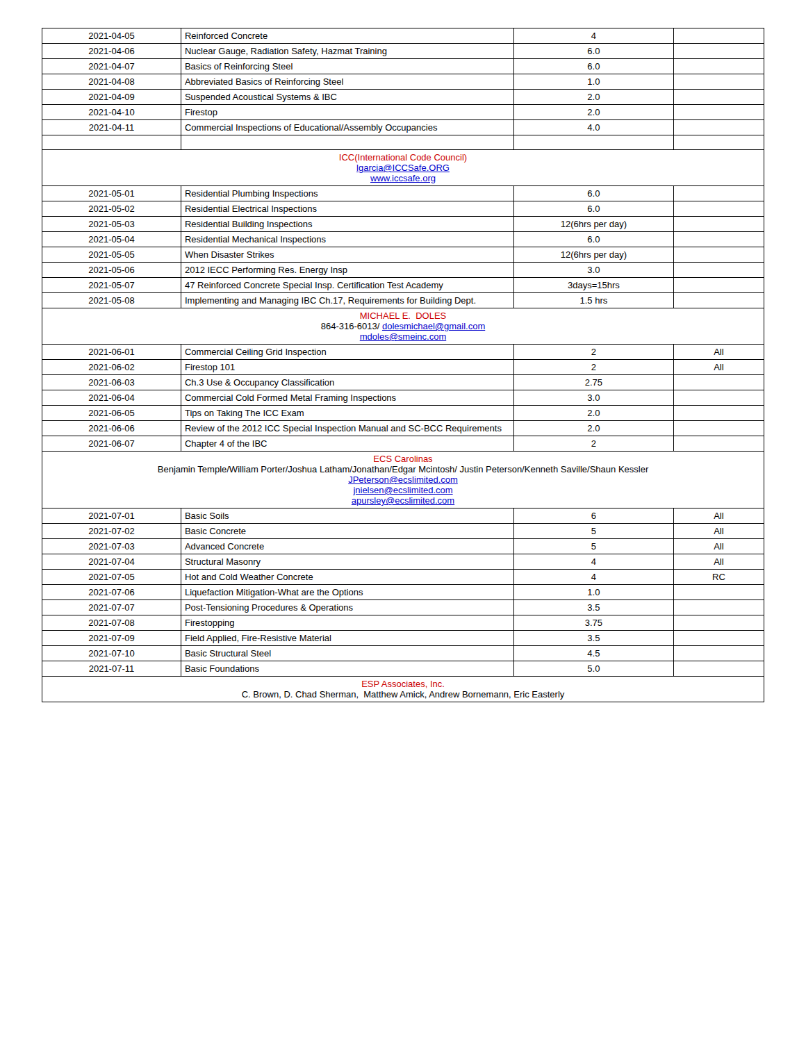| 2021-04-05 | Reinforced Concrete | 4 | |
| 2021-04-06 | Nuclear Gauge, Radiation Safety, Hazmat Training | 6.0 | |
| 2021-04-07 | Basics of Reinforcing Steel | 6.0 | |
| 2021-04-08 | Abbreviated Basics of Reinforcing Steel | 1.0 | |
| 2021-04-09 | Suspended Acoustical Systems & IBC | 2.0 | |
| 2021-04-10 | Firestop | 2.0 | |
| 2021-04-11 | Commercial Inspections of Educational/Assembly Occupancies | 4.0 | |
| ICC(International Code Council) lgarcia@ICCSafe.ORG www.iccsafe.org |
| 2021-05-01 | Residential Plumbing Inspections | 6.0 | |
| 2021-05-02 | Residential Electrical Inspections | 6.0 | |
| 2021-05-03 | Residential Building Inspections | 12(6hrs per day) | |
| 2021-05-04 | Residential Mechanical Inspections | 6.0 | |
| 2021-05-05 | When Disaster Strikes | 12(6hrs per day) | |
| 2021-05-06 | 2012 IECC Performing Res. Energy Insp | 3.0 | |
| 2021-05-07 | 47 Reinforced Concrete Special Insp. Certification Test Academy | 3days=15hrs | |
| 2021-05-08 | Implementing and Managing IBC Ch.17, Requirements for Building Dept. | 1.5 hrs | |
| MICHAEL E. DOLES 864-316-6013/ dolesmichael@gmail.com mdoles@smeinc.com |
| 2021-06-01 | Commercial Ceiling Grid Inspection | 2 | All |
| 2021-06-02 | Firestop 101 | 2 | All |
| 2021-06-03 | Ch.3 Use & Occupancy Classification | 2.75 | |
| 2021-06-04 | Commercial Cold Formed Metal Framing Inspections | 3.0 | |
| 2021-06-05 | Tips on Taking The ICC Exam | 2.0 | |
| 2021-06-06 | Review of the 2012 ICC Special Inspection Manual and SC-BCC Requirements | 2.0 | |
| 2021-06-07 | Chapter 4 of the IBC | 2 | |
| ECS Carolinas Benjamin Temple/William Porter/Joshua Latham/Jonathan/Edgar Mcintosh/ Justin Peterson/Kenneth Saville/Shaun Kessler JPeterson@ecslimited.com jnielsen@ecslimited.com apursley@ecslimited.com |
| 2021-07-01 | Basic Soils | 6 | All |
| 2021-07-02 | Basic Concrete | 5 | All |
| 2021-07-03 | Advanced Concrete | 5 | All |
| 2021-07-04 | Structural Masonry | 4 | All |
| 2021-07-05 | Hot and Cold Weather Concrete | 4 | RC |
| 2021-07-06 | Liquefaction Mitigation-What are the Options | 1.0 | |
| 2021-07-07 | Post-Tensioning Procedures & Operations | 3.5 | |
| 2021-07-08 | Firestopping | 3.75 | |
| 2021-07-09 | Field Applied, Fire-Resistive Material | 3.5 | |
| 2021-07-10 | Basic Structural Steel | 4.5 | |
| 2021-07-11 | Basic Foundations | 5.0 | |
| ESP Associates, Inc. C. Brown, D. Chad Sherman, Matthew Amick, Andrew Bornemann, Eric Easterly |